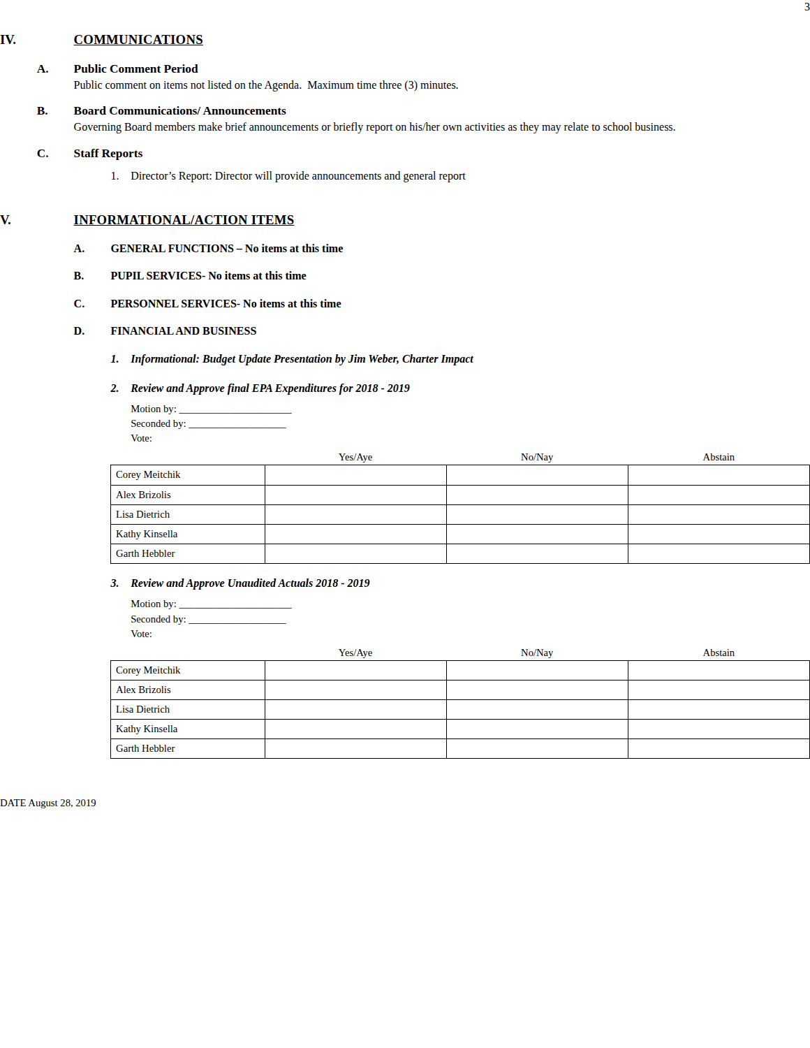3
IV.
COMMUNICATIONS
A.
Public Comment Period
Public comment on items not listed on the Agenda. Maximum time three (3) minutes.
B.
Board Communications/ Announcements
Governing Board members make brief announcements or briefly report on his/her own activities as they may relate to school business.
C.
Staff Reports
1.
Director’s Report: Director will provide announcements and general report
V.
INFORMATIONAL/ACTION ITEMS
A.
GENERAL FUNCTIONS – No items at this time
B.
PUPIL SERVICES- No items at this time
C.
PERSONNEL SERVICES- No items at this time
D.
FINANCIAL AND BUSINESS
1.
Informational: Budget Update Presentation by Jim Weber, Charter Impact
2.
Review and Approve final EPA Expenditures for 2018 - 2019
Motion by: ______________________
Seconded by: ___________________
Vote:
| | Yes/Aye | No/Nay | Abstain |
| --- | --- | --- | --- |
| Corey Meitchik | | | |
| Alex Brizolis | | | |
| Lisa Dietrich | | | |
| Kathy Kinsella | | | |
| Garth Hebbler | | | |
3.
Review and Approve Unaudited Actuals 2018 - 2019
Motion by: ______________________
Seconded by: ___________________
Vote:
| | Yes/Aye | No/Nay | Abstain |
| --- | --- | --- | --- |
| Corey Meitchik | | | |
| Alex Brizolis | | | |
| Lisa Dietrich | | | |
| Kathy Kinsella | | | |
| Garth Hebbler | | | |
DATE August 28, 2019